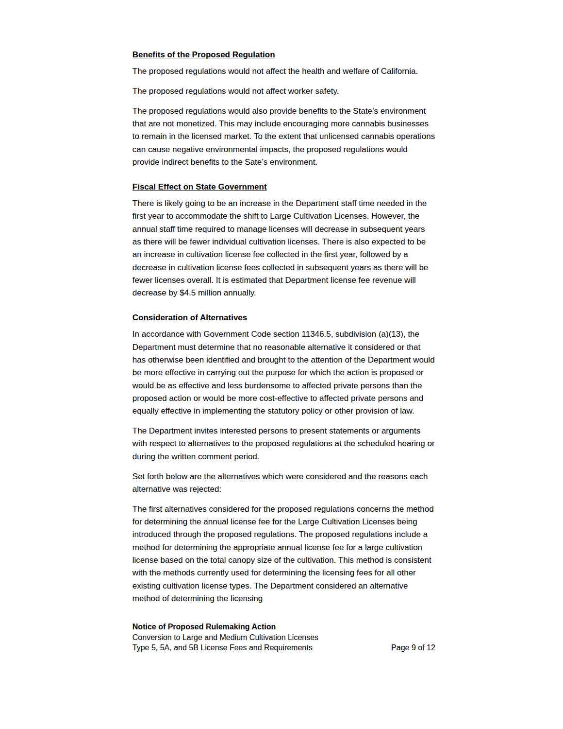Benefits of the Proposed Regulation
The proposed regulations would not affect the health and welfare of California.
The proposed regulations would not affect worker safety.
The proposed regulations would also provide benefits to the State’s environment that are not monetized. This may include encouraging more cannabis businesses to remain in the licensed market. To the extent that unlicensed cannabis operations can cause negative environmental impacts, the proposed regulations would provide indirect benefits to the Sate’s environment.
Fiscal Effect on State Government
There is likely going to be an increase in the Department staff time needed in the first year to accommodate the shift to Large Cultivation Licenses. However, the annual staff time required to manage licenses will decrease in subsequent years as there will be fewer individual cultivation licenses. There is also expected to be an increase in cultivation license fee collected in the first year, followed by a decrease in cultivation license fees collected in subsequent years as there will be fewer licenses overall. It is estimated that Department license fee revenue will decrease by $4.5 million annually.
Consideration of Alternatives
In accordance with Government Code section 11346.5, subdivision (a)(13), the Department must determine that no reasonable alternative it considered or that has otherwise been identified and brought to the attention of the Department would be more effective in carrying out the purpose for which the action is proposed or would be as effective and less burdensome to affected private persons than the proposed action or would be more cost-effective to affected private persons and equally effective in implementing the statutory policy or other provision of law.
The Department invites interested persons to present statements or arguments with respect to alternatives to the proposed regulations at the scheduled hearing or during the written comment period.
Set forth below are the alternatives which were considered and the reasons each alternative was rejected:
The first alternatives considered for the proposed regulations concerns the method for determining the annual license fee for the Large Cultivation Licenses being introduced through the proposed regulations. The proposed regulations include a method for determining the appropriate annual license fee for a large cultivation license based on the total canopy size of the cultivation. This method is consistent with the methods currently used for determining the licensing fees for all other existing cultivation license types. The Department considered an alternative method of determining the licensing
Notice of Proposed Rulemaking Action
Conversion to Large and Medium Cultivation Licenses
Type 5, 5A, and 5B License Fees and Requirements Page 9 of 12